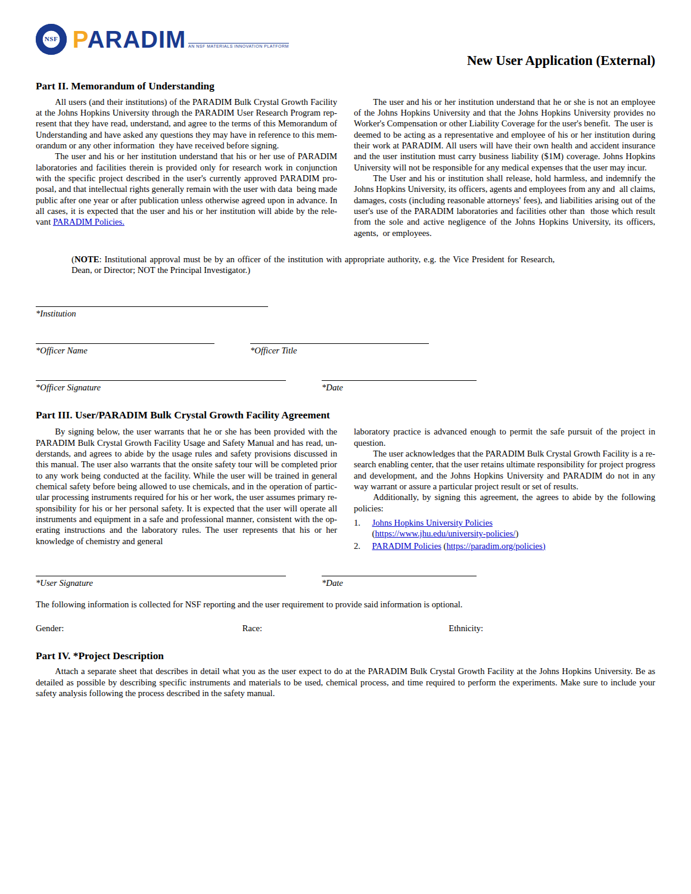PARADIM AN NSF MATERIALS INNOVATION PLATFORM
New User Application (External)
Part II. Memorandum of Understanding
All users (and their institutions) of the PARADIM Bulk Crystal Growth Facility at the Johns Hopkins University through the PARADIM User Research Program represent that they have read, understand, and agree to the terms of this Memorandum of Understanding and have asked any questions they may have in reference to this memorandum or any other information they have received before signing.
The user and his or her institution understand that his or her use of PARADIM laboratories and facilities therein is provided only for research work in conjunction with the specific project described in the user's currently approved PARADIM proposal, and that intellectual rights generally remain with the user with data being made public after one year or after publication unless otherwise agreed upon in advance. In all cases, it is expected that the user and his or her institution will abide by the relevant PARADIM Policies.
The user and his or her institution understand that he or she is not an employee of the Johns Hopkins University and that the Johns Hopkins University provides no Worker's Compensation or other Liability Coverage for the user's benefit. The user is
deemed to be acting as a representative and employee of his or her institution during their work at PARADIM. All users will have their own health and accident insurance and the user institution must carry business liability ($1M) coverage. Johns Hopkins University will not be responsible for any medical expenses that the user may incur.
The User and his or institution shall release, hold harmless, and indemnify the Johns Hopkins University, its officers, agents and employees from any and all claims, damages, costs (including reasonable attorneys' fees), and liabilities arising out of the user's use of the PARADIM laboratories and facilities other than those which result from the sole and active negligence of the Johns Hopkins University, its officers, agents, or employees.
(NOTE: Institutional approval must be by an officer of the institution with appropriate authority, e.g. the Vice President for Research, Dean, or Director; NOT the Principal Investigator.)
*Institution
*Officer Name
*Officer Title
*Officer Signature
*Date
Part III. User/PARADIM Bulk Crystal Growth Facility Agreement
By signing below, the user warrants that he or she has been provided with the PARADIM Bulk Crystal Growth Facility Usage and Safety Manual and has read, understands, and agrees to abide by the usage rules and safety provisions discussed in this manual. The user also warrants that the onsite safety tour will be completed prior to any work being conducted at the facility. While the user will be trained in general chemical safety before being allowed to use chemicals, and in the operation of particular processing instruments required for his or her work, the user assumes primary responsibility for his or her personal safety. It is expected that the user will operate all instruments and equipment in a safe and professional manner, consistent with the operating instructions and the laboratory rules. The user represents that his or her knowledge of chemistry and general
laboratory practice is advanced enough to permit the safe pursuit of the project in question.
The user acknowledges that the PARADIM Bulk Crystal Growth Facility is a research enabling center, that the user retains ultimate responsibility for project progress and development, and the Johns Hopkins University and PARADIM do not in any way warrant or assure a particular project result or set of results.
Additionally, by signing this agreement, the agrees to abide by the following policies:
1. Johns Hopkins University Policies
(https://www.jhu.edu/university-policies/)
2. PARADIM Policies (https://paradim.org/policies)
*User Signature
*Date
The following information is collected for NSF reporting and the user requirement to provide said information is optional.
Gender:
Race:
Ethnicity:
Part IV. *Project Description
Attach a separate sheet that describes in detail what you as the user expect to do at the PARADIM Bulk Crystal Growth Facility at the Johns Hopkins University. Be as detailed as possible by describing specific instruments and materials to be used, chemical process, and time required to perform the experiments. Make sure to include your safety analysis following the process described in the safety manual.